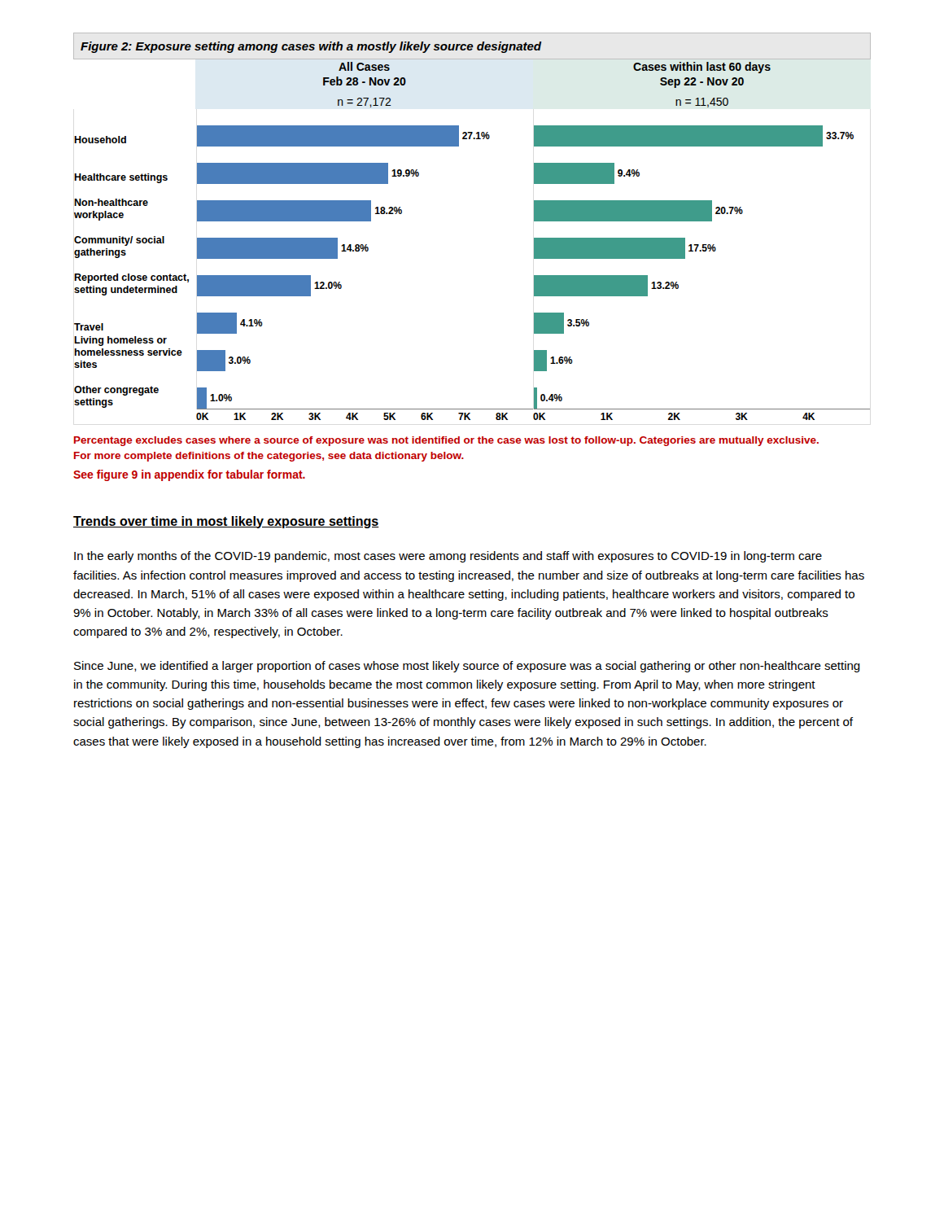Figure 2: Exposure setting among cases with a mostly likely source designated
| | All Cases Feb 28 - Nov 20 n = 27,172 | Cases within last 60 days Sep 22 - Nov 20 n = 11,450 |
| Household | 27.1% | 33.7% |
| Healthcare settings | 19.9% | 9.4% |
| Non-healthcare workplace | 18.2% | 20.7% |
| Community/ social gatherings | 14.8% | 17.5% |
| Reported close contact, setting undetermined | 12.0% | 13.2% |
| Travel | 4.1% | 3.5% |
| Living homeless or homelessness service sites | 3.0% | 1.6% |
| Other congregate settings | 1.0% | 0.4% |
| | / 0K / 1K / 2K / 3K / 4K / 5K / 6K / 7K / 8K / | / 0K / 1K / 2K / 3K / 4K / |
Percentage excludes cases where a source of exposure was not identified or the case was lost to follow-up. Categories are mutually exclusive.
For more complete definitions of the categories, see data dictionary below.
See figure 9 in appendix for tabular format.
Trends over time in most likely exposure settings
In the early months of the COVID-19 pandemic, most cases were among residents and staff with exposures to COVID-19 in long-term care facilities. As infection control measures improved and access to testing increased, the number and size of outbreaks at long-term care facilities has decreased. In March, 51% of all cases were exposed within a healthcare setting, including patients, healthcare workers and visitors, compared to 9% in October. Notably, in March 33% of all cases were linked to a long-term care facility outbreak and 7% were linked to hospital outbreaks compared to 3% and 2%, respectively, in October.
Since June, we identified a larger proportion of cases whose most likely source of exposure was a social gathering or other non-healthcare setting in the community. During this time, households became the most common likely exposure setting. From April to May, when more stringent restrictions on social gatherings and non-essential businesses were in effect, few cases were linked to non-workplace community exposures or social gatherings. By comparison, since June, between 13-26% of monthly cases were likely exposed in such settings. In addition, the percent of cases that were likely exposed in a household setting has increased over time, from 12% in March to 29% in October.